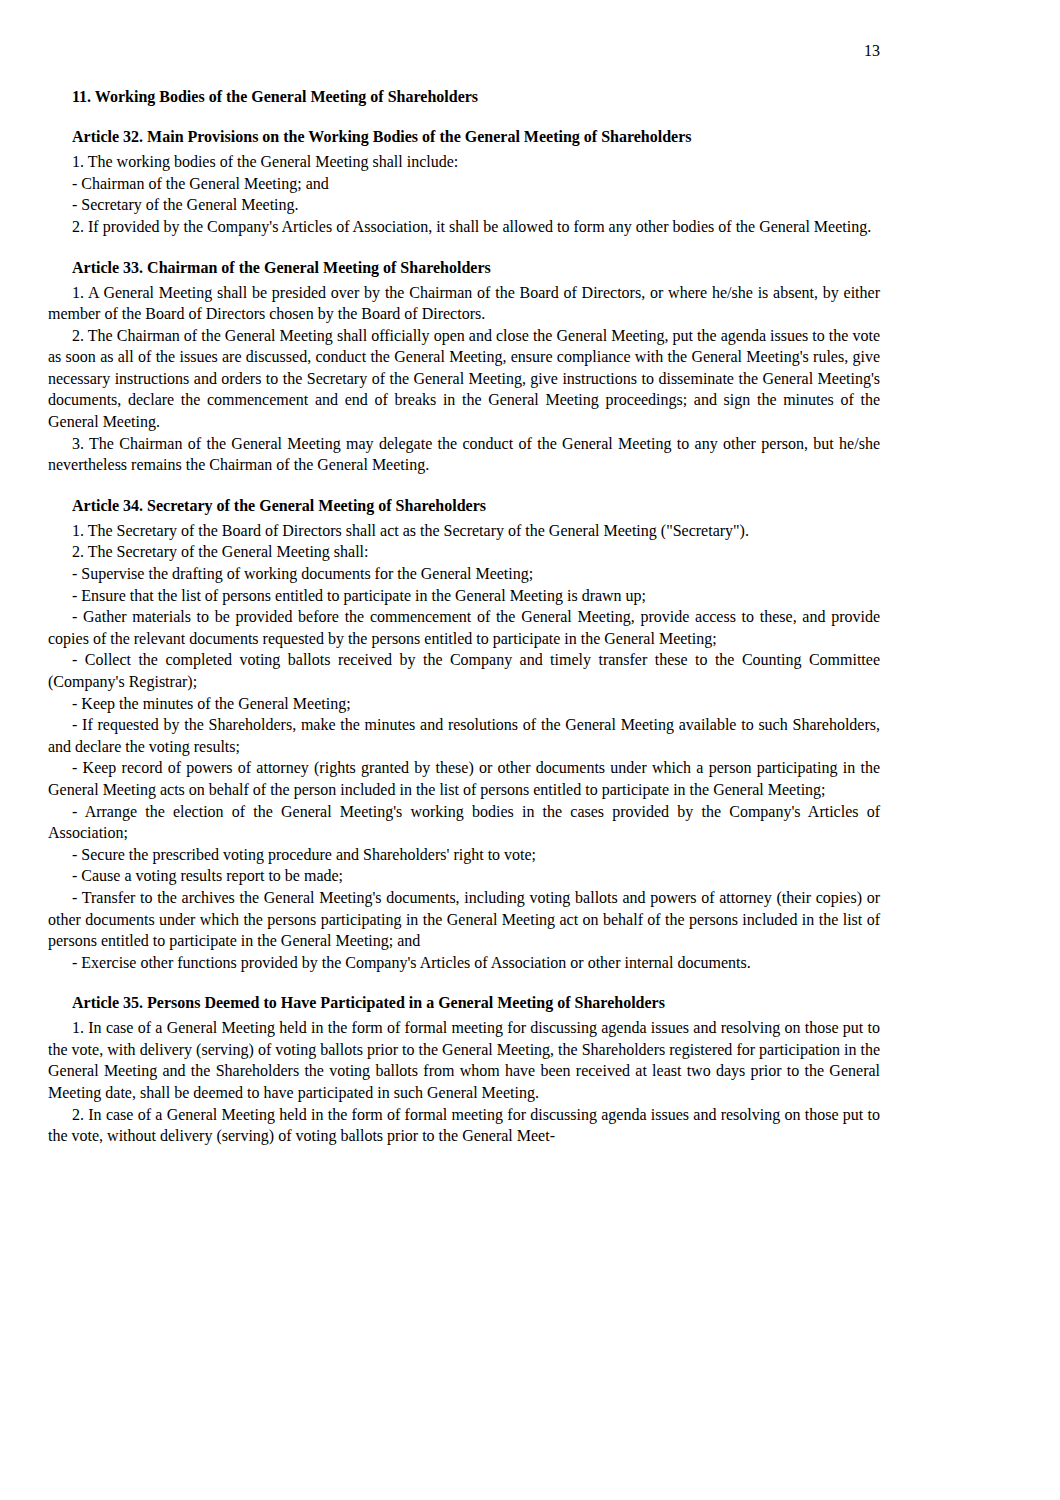13
11. Working Bodies of the General Meeting of Shareholders
Article 32. Main Provisions on the Working Bodies of the General Meeting of Shareholders
1. The working bodies of the General Meeting shall include:
Chairman of the General Meeting; and
Secretary of the General Meeting.
2. If provided by the Company's Articles of Association, it shall be allowed to form any other bodies of the General Meeting.
Article 33. Chairman of the General Meeting of Shareholders
1. A General Meeting shall be presided over by the Chairman of the Board of Directors, or where he/she is absent, by either member of the Board of Directors chosen by the Board of Directors.
2. The Chairman of the General Meeting shall officially open and close the General Meeting, put the agenda issues to the vote as soon as all of the issues are discussed, conduct the General Meeting, ensure compliance with the General Meeting's rules, give necessary instructions and orders to the Secretary of the General Meeting, give instructions to disseminate the General Meeting's documents, declare the commencement and end of breaks in the General Meeting proceedings; and sign the minutes of the General Meeting.
3. The Chairman of the General Meeting may delegate the conduct of the General Meeting to any other person, but he/she nevertheless remains the Chairman of the General Meeting.
Article 34. Secretary of the General Meeting of Shareholders
1. The Secretary of the Board of Directors shall act as the Secretary of the General Meeting ("Secretary").
2. The Secretary of the General Meeting shall:
Supervise the drafting of working documents for the General Meeting;
Ensure that the list of persons entitled to participate in the General Meeting is drawn up;
Gather materials to be provided before the commencement of the General Meeting, provide access to these, and provide copies of the relevant documents requested by the persons entitled to participate in the General Meeting;
Collect the completed voting ballots received by the Company and timely transfer these to the Counting Committee (Company's Registrar);
Keep the minutes of the General Meeting;
If requested by the Shareholders, make the minutes and resolutions of the General Meeting available to such Shareholders, and declare the voting results;
Keep record of powers of attorney (rights granted by these) or other documents under which a person participating in the General Meeting acts on behalf of the person included in the list of persons entitled to participate in the General Meeting;
Arrange the election of the General Meeting's working bodies in the cases provided by the Company's Articles of Association;
Secure the prescribed voting procedure and Shareholders' right to vote;
Cause a voting results report to be made;
Transfer to the archives the General Meeting's documents, including voting ballots and powers of attorney (their copies) or other documents under which the persons participating in the General Meeting act on behalf of the persons included in the list of persons entitled to participate in the General Meeting; and
Exercise other functions provided by the Company's Articles of Association or other internal documents.
Article 35. Persons Deemed to Have Participated in a General Meeting of Shareholders
1. In case of a General Meeting held in the form of formal meeting for discussing agenda issues and resolving on those put to the vote, with delivery (serving) of voting ballots prior to the General Meeting, the Shareholders registered for participation in the General Meeting and the Shareholders the voting ballots from whom have been received at least two days prior to the General Meeting date, shall be deemed to have participated in such General Meeting.
2. In case of a General Meeting held in the form of formal meeting for discussing agenda issues and resolving on those put to the vote, without delivery (serving) of voting ballots prior to the General Meet-